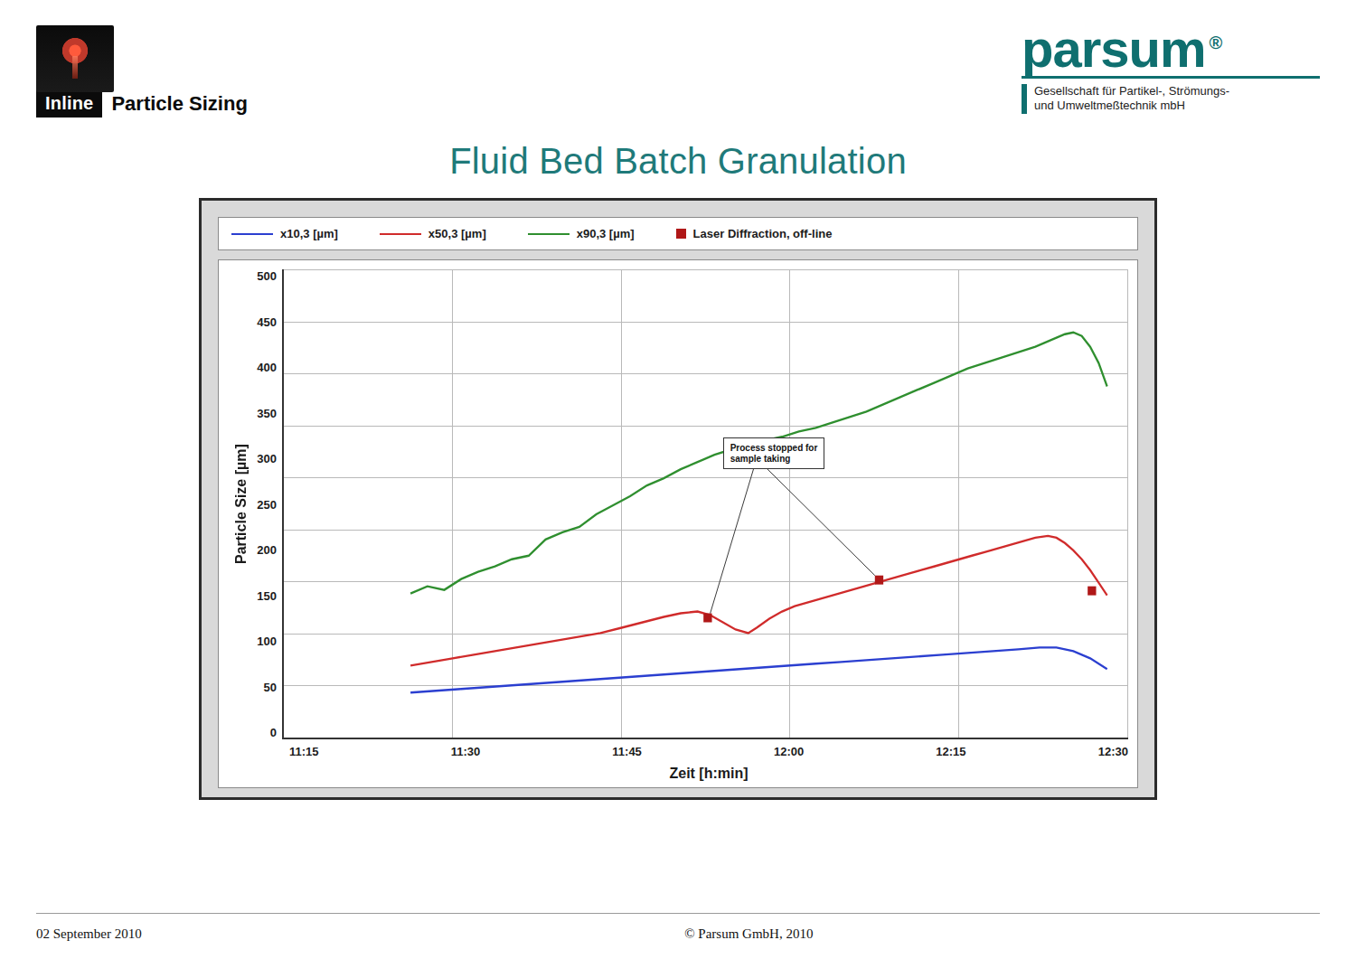Inline Particle Sizing
parsum®
Gesellschaft für Partikel-, Strömungs-
und Umweltmeßtechnik mbH
Fluid Bed Batch Granulation
x10,3 [µm] x50,3 [µm] x90,3 [µm] Laser Diffraction, off-line
Particle Size [µm]
500 450 400 350 300 250 200 150 100 50 0
Process stopped for
sample taking
11:15 11:30 11:45 12:00 12:15 12:30
Zeit [h:min]
02 September 2010 © Parsum GmbH, 2010